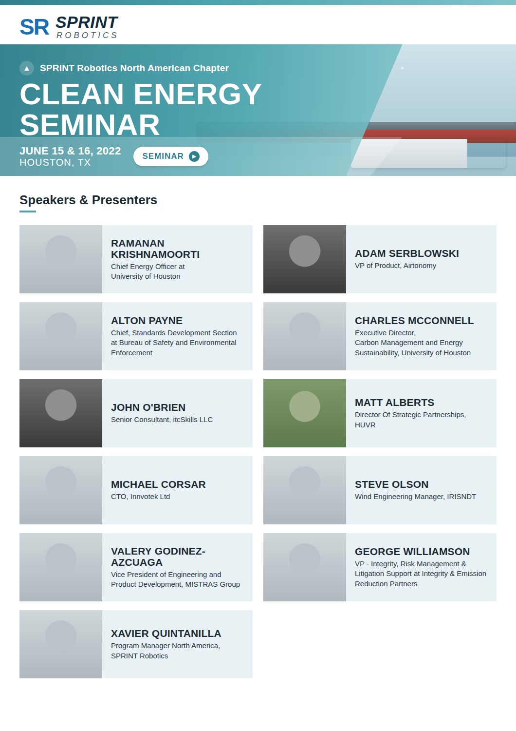SR
SPRINT ROBOTICS
▲ SPRINT Robotics North American Chapter
CLEAN ENERGY SEMINAR
JUNE 15 & 16, 2022 HOUSTON, TX
SEMINAR ▶
Speakers & Presenters
RAMANAN KRISHNAMOORTI
Chief Energy Officer at
University of Houston
ADAM SERBLOWSKI
VP of Product, Airtonomy
ALTON PAYNE
Chief, Standards Development Section at Bureau of Safety and Environmental Enforcement
CHARLES MCCONNELL
Executive Director,
Carbon Management and Energy Sustainability, University of Houston
JOHN O'BRIEN
Senior Consultant, itcSkills LLC
MATT ALBERTS
Director Of Strategic Partnerships, HUVR
MICHAEL CORSAR
CTO, Innvotek Ltd
STEVE OLSON
Wind Engineering Manager, IRISNDT
VALERY GODINEZ-AZCUAGA
Vice President of Engineering and Product Development, MISTRAS Group
GEORGE WILLIAMSON
VP - Integrity, Risk Management & Litigation Support at Integrity & Emission Reduction Partners
XAVIER QUINTANILLA
Program Manager North America, SPRINT Robotics